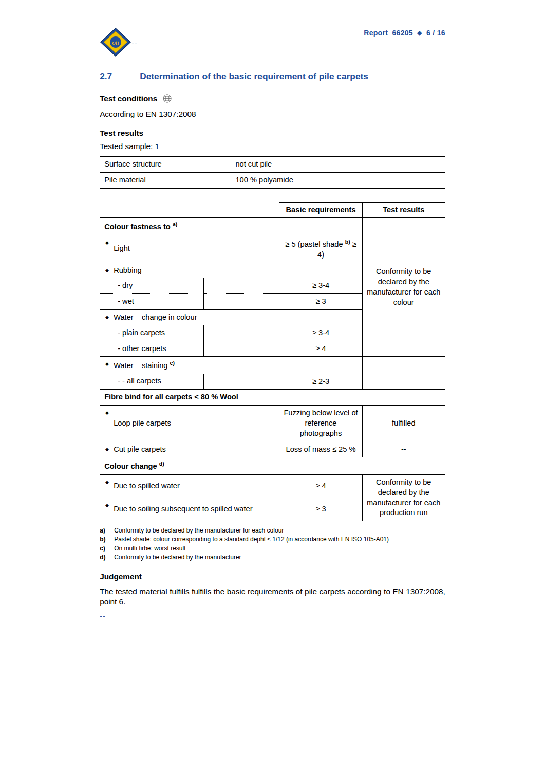oti
- -
Report 66205 ◆ 6 / 16
2.7 Determination of the basic requirement of pile carpets
Test conditions
According to EN 1307:2008
Test results
Tested sample: 1
| Surface structure | not cut pile |
| Pile material | 100 % polyamide |
| | | Basic requirements | Test results |
| Colour fastness to a) | Conformity to be declared by the manufacturer for each colour |
| Light | ≥ 5 (pastel shade b) ≥ 4) |
| Rubbing | |
| - dry | | ≥ 3-4 |
| - wet | | ≥ 3 |
| Water – change in colour | |
| - plain carpets | | ≥ 3-4 |
| - other carpets | | ≥ 4 |
| Water – staining c) | | |
| - - all carpets | | ≥ 2-3 | |
| Fibre bind for all carpets < 80 % Wool |
| Loop pile carpets | Fuzzing below level of reference photographs | fulfilled |
| Cut pile carpets | Loss of mass ≤ 25 % | -- |
| Colour change d) |
| Due to spilled water | ≥ 4 | Conformity to be declared by the manufacturer for each production run |
| Due to soiling subsequent to spilled water | ≥ 3 |
a) Conformity to be declared by the manufacturer for each colour
b) Pastel shade: colour corresponding to a standard depht ≤ 1/12 (in accordance with EN ISO 105-A01)
c) On multi firbe: worst result
d) Conformity to be declared by the manufacturer
Judgement
The tested material fulfills fulfills the basic requirements of pile carpets according to EN 1307:2008, point 6.
- -